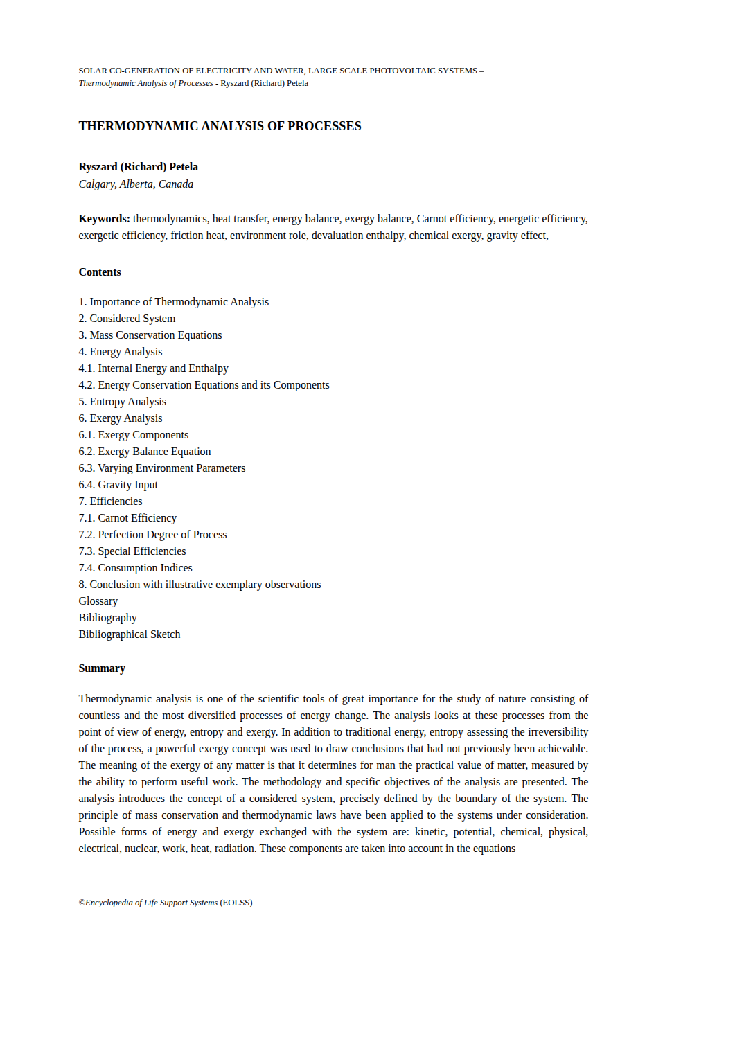Solar Co-Generation of Electricity and Water, Large Scale Photovoltaic Systems –
Thermodynamic Analysis of Processes - Ryszard (Richard) Petela
Thermodynamic Analysis of Processes
Ryszard (Richard) Petela
Calgary, Alberta, Canada
Keywords: thermodynamics, heat transfer, energy balance, exergy balance, Carnot efficiency, energetic efficiency, exergetic efficiency, friction heat, environment role, devaluation enthalpy, chemical exergy, gravity effect,
Contents
1. Importance of Thermodynamic Analysis
2. Considered System
3. Mass Conservation Equations
4. Energy Analysis
4.1. Internal Energy and Enthalpy
4.2. Energy Conservation Equations and its Components
5. Entropy Analysis
6. Exergy Analysis
6.1. Exergy Components
6.2. Exergy Balance Equation
6.3. Varying Environment Parameters
6.4. Gravity Input
7. Efficiencies
7.1. Carnot Efficiency
7.2. Perfection Degree of Process
7.3. Special Efficiencies
7.4. Consumption Indices
8. Conclusion with illustrative exemplary observations
Glossary
Bibliography
Bibliographical Sketch
Summary
Thermodynamic analysis is one of the scientific tools of great importance for the study of nature consisting of countless and the most diversified processes of energy change. The analysis looks at these processes from the point of view of energy, entropy and exergy. In addition to traditional energy, entropy assessing the irreversibility of the process, a powerful exergy concept was used to draw conclusions that had not previously been achievable. The meaning of the exergy of any matter is that it determines for man the practical value of matter, measured by the ability to perform useful work. The methodology and specific objectives of the analysis are presented. The analysis introduces the concept of a considered system, precisely defined by the boundary of the system. The principle of mass conservation and thermodynamic laws have been applied to the systems under consideration. Possible forms of energy and exergy exchanged with the system are: kinetic, potential, chemical, physical, electrical, nuclear, work, heat, radiation. These components are taken into account in the equations
©Encyclopedia of Life Support Systems (EOLSS)